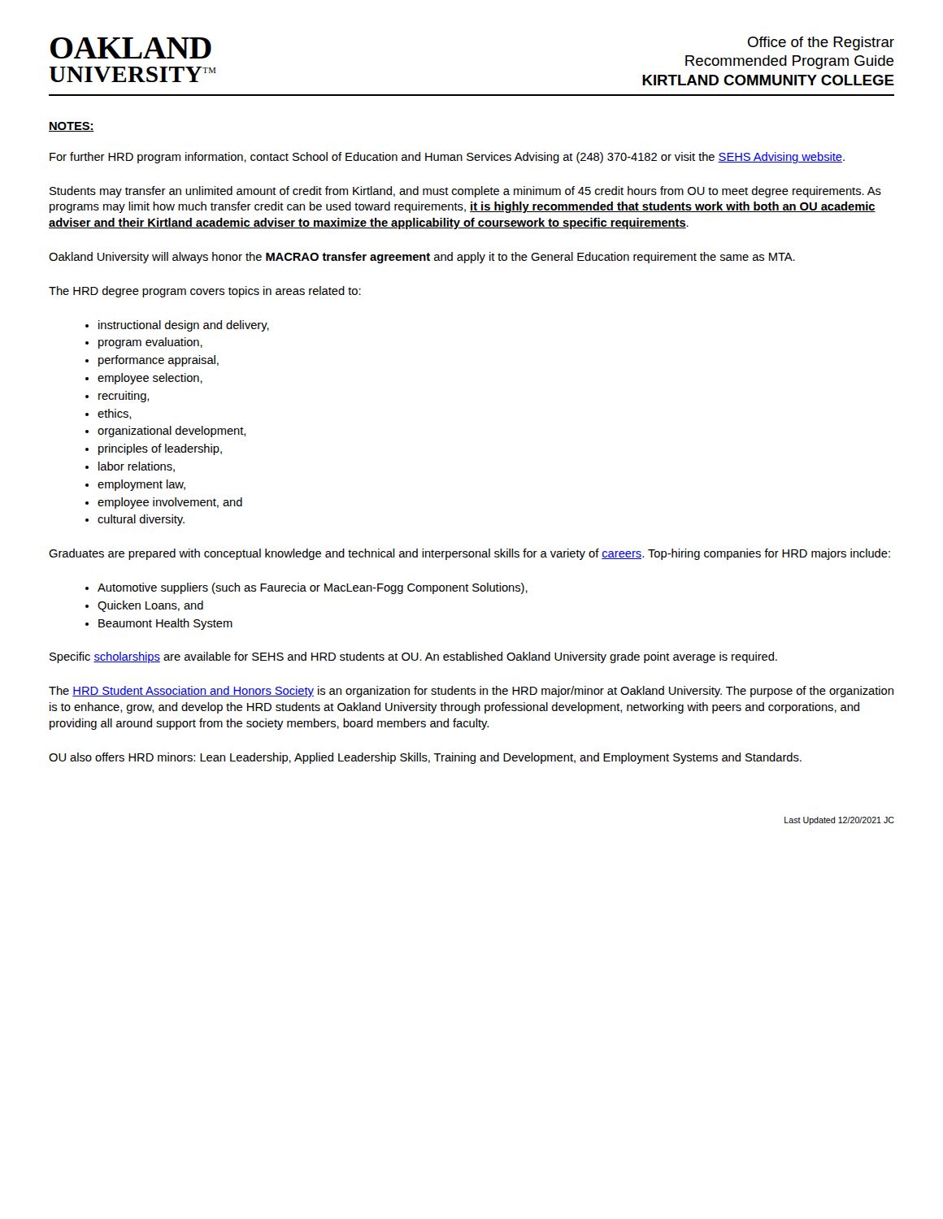OAKLAND
UNIVERSITYTM
Office of the Registrar
Recommended Program Guide
KIRTLAND COMMUNITY COLLEGE
NOTES:
For further HRD program information, contact School of Education and Human Services Advising at (248) 370-4182 or visit the SEHS Advising website.
Students may transfer an unlimited amount of credit from Kirtland, and must complete a minimum of 45 credit hours from OU to meet degree requirements. As programs may limit how much transfer credit can be used toward requirements, it is highly recommended that students work with both an OU academic adviser and their Kirtland academic adviser to maximize the applicability of coursework to specific requirements.
Oakland University will always honor the MACRAO transfer agreement and apply it to the General Education requirement the same as MTA.
The HRD degree program covers topics in areas related to:
instructional design and delivery,
program evaluation,
performance appraisal,
employee selection,
recruiting,
ethics,
organizational development,
principles of leadership,
labor relations,
employment law,
employee involvement, and
cultural diversity.
Graduates are prepared with conceptual knowledge and technical and interpersonal skills for a variety of careers. Top-hiring companies for HRD majors include:
Automotive suppliers (such as Faurecia or MacLean-Fogg Component Solutions),
Quicken Loans, and
Beaumont Health System
Specific scholarships are available for SEHS and HRD students at OU. An established Oakland University grade point average is required.
The HRD Student Association and Honors Society is an organization for students in the HRD major/minor at Oakland University. The purpose of the organization is to enhance, grow, and develop the HRD students at Oakland University through professional development, networking with peers and corporations, and providing all around support from the society members, board members and faculty.
OU also offers HRD minors: Lean Leadership, Applied Leadership Skills, Training and Development, and Employment Systems and Standards.
Last Updated 12/20/2021 JC